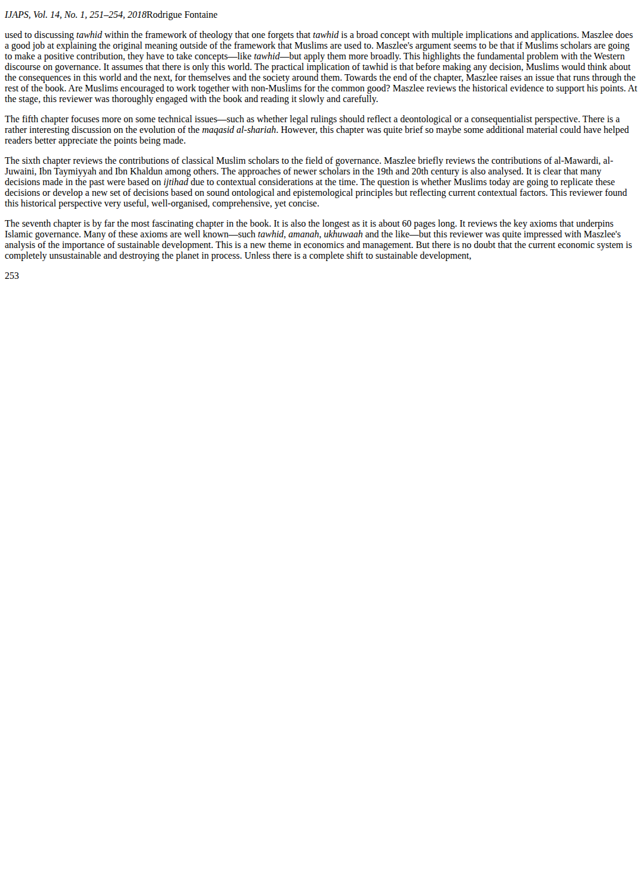IJAPS, Vol. 14, No. 1, 251–254, 2018 Rodrigue Fontaine
used to discussing tawhid within the framework of theology that one forgets that tawhid is a broad concept with multiple implications and applications. Maszlee does a good job at explaining the original meaning outside of the framework that Muslims are used to. Maszlee's argument seems to be that if Muslims scholars are going to make a positive contribution, they have to take concepts—like tawhid—but apply them more broadly. This highlights the fundamental problem with the Western discourse on governance. It assumes that there is only this world. The practical implication of tawhid is that before making any decision, Muslims would think about the consequences in this world and the next, for themselves and the society around them. Towards the end of the chapter, Maszlee raises an issue that runs through the rest of the book. Are Muslims encouraged to work together with non-Muslims for the common good? Maszlee reviews the historical evidence to support his points. At the stage, this reviewer was thoroughly engaged with the book and reading it slowly and carefully.
The fifth chapter focuses more on some technical issues—such as whether legal rulings should reflect a deontological or a consequentialist perspective. There is a rather interesting discussion on the evolution of the maqasid al-shariah. However, this chapter was quite brief so maybe some additional material could have helped readers better appreciate the points being made.
The sixth chapter reviews the contributions of classical Muslim scholars to the field of governance. Maszlee briefly reviews the contributions of al-Mawardi, al-Juwaini, Ibn Taymiyyah and Ibn Khaldun among others. The approaches of newer scholars in the 19th and 20th century is also analysed. It is clear that many decisions made in the past were based on ijtihad due to contextual considerations at the time. The question is whether Muslims today are going to replicate these decisions or develop a new set of decisions based on sound ontological and epistemological principles but reflecting current contextual factors. This reviewer found this historical perspective very useful, well-organised, comprehensive, yet concise.
The seventh chapter is by far the most fascinating chapter in the book. It is also the longest as it is about 60 pages long. It reviews the key axioms that underpins Islamic governance. Many of these axioms are well known—such tawhid, amanah, ukhuwaah and the like—but this reviewer was quite impressed with Maszlee's analysis of the importance of sustainable development. This is a new theme in economics and management. But there is no doubt that the current economic system is completely unsustainable and destroying the planet in process. Unless there is a complete shift to sustainable development,
253